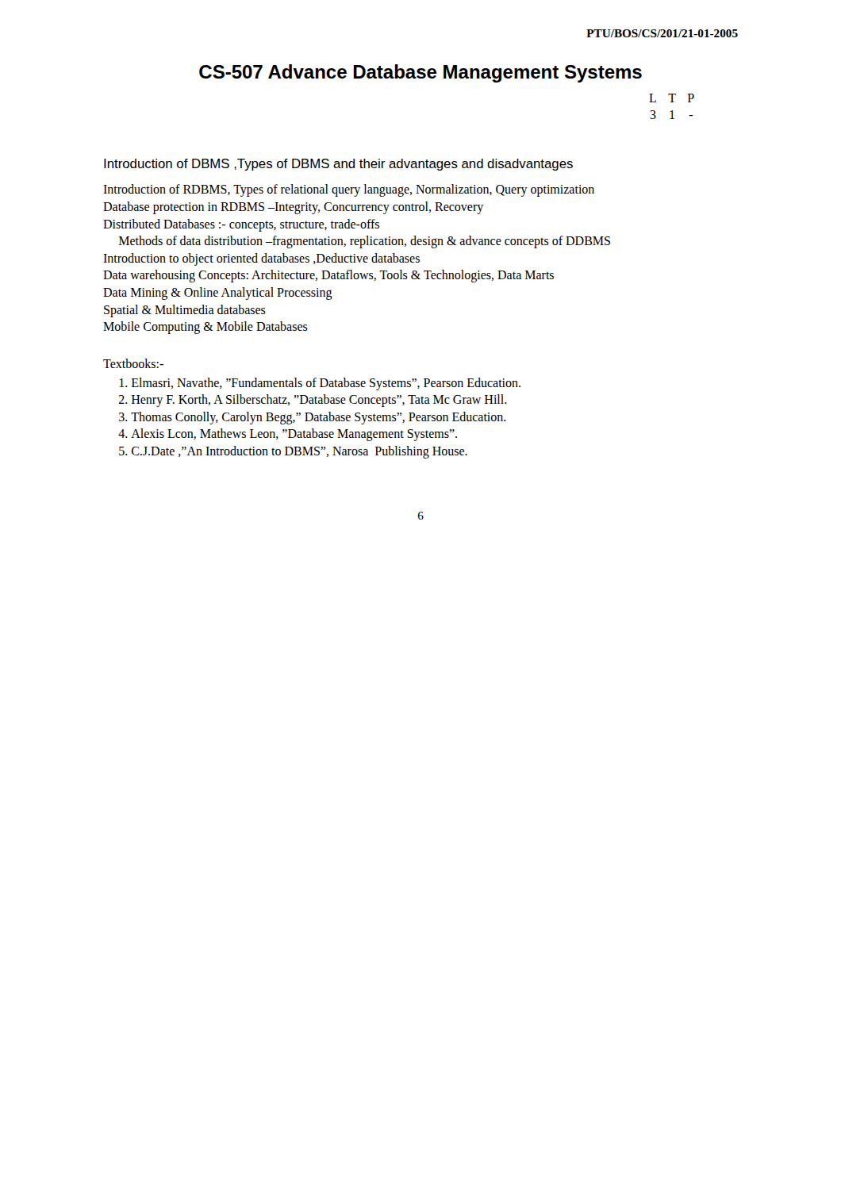PTU/BOS/CS/201/21-01-2005
CS-507 Advance Database Management Systems
| L | T | P |
| 3 | 1 | - |
Introduction of DBMS ,Types of DBMS and their advantages and disadvantages
Introduction of RDBMS, Types of relational query language, Normalization, Query optimization
Database protection in RDBMS –Integrity, Concurrency control, Recovery
Distributed Databases :- concepts, structure, trade-offs
Methods of data distribution –fragmentation, replication, design & advance concepts of DDBMS
Introduction to object oriented databases ,Deductive databases
Data warehousing Concepts: Architecture, Dataflows, Tools & Technologies, Data Marts
Data Mining & Online Analytical Processing
Spatial & Multimedia databases
Mobile Computing & Mobile Databases
Textbooks:-
Elmasri, Navathe, ”Fundamentals of Database Systems”, Pearson Education.
Henry F. Korth, A Silberschatz, ”Database Concepts”, Tata Mc Graw Hill.
Thomas Conolly, Carolyn Begg,” Database Systems”, Pearson Education.
Alexis Lcon, Mathews Leon, ”Database Management Systems”.
C.J.Date ,”An Introduction to DBMS”, Narosa Publishing House.
6